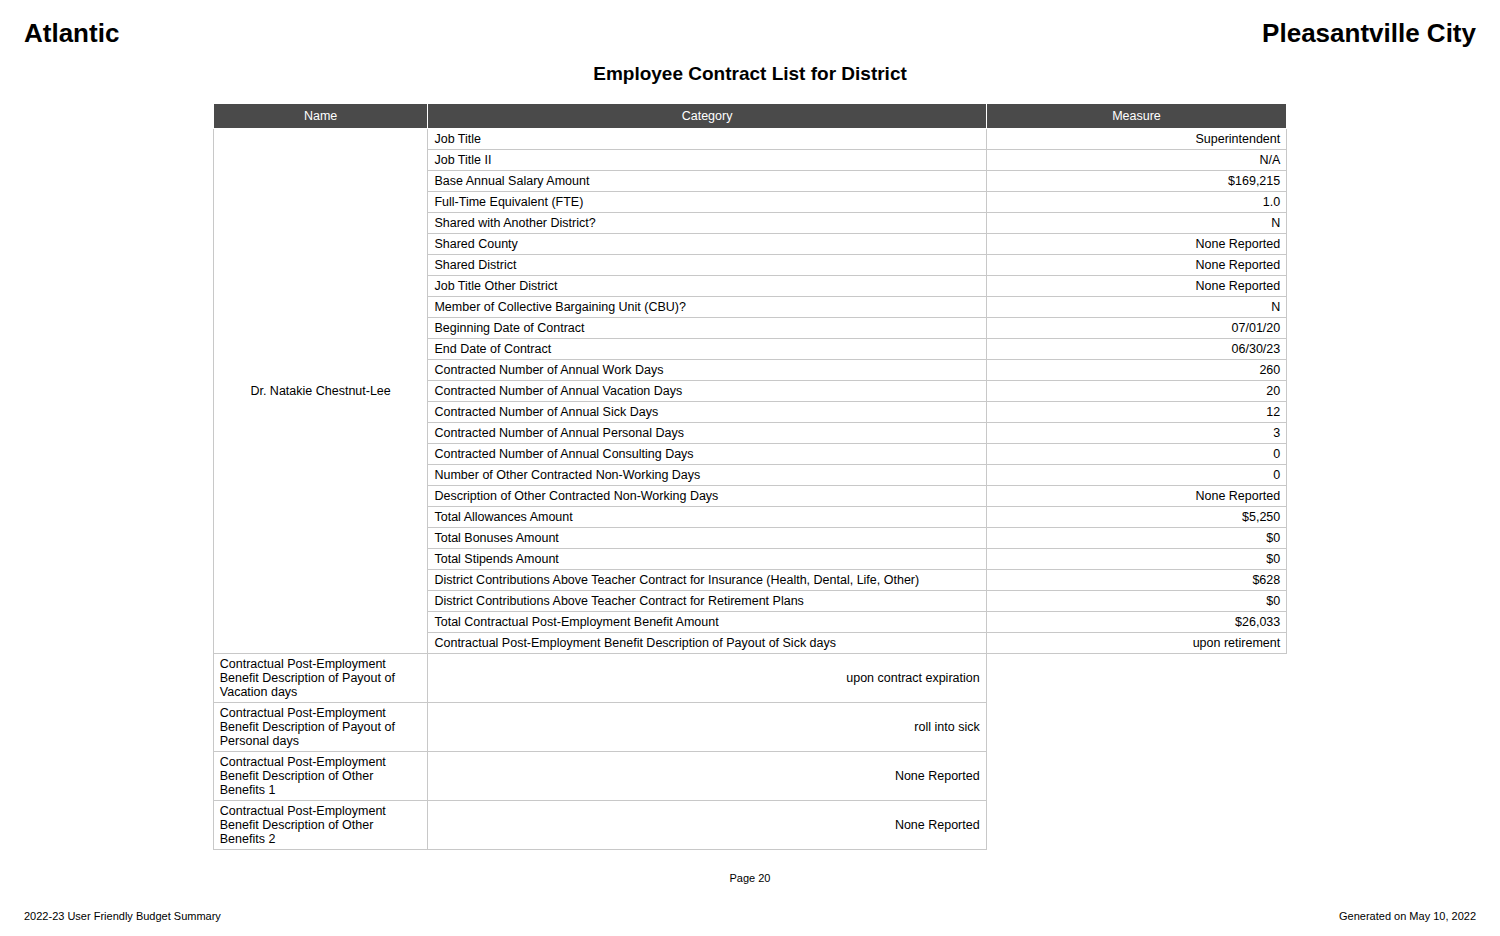Atlantic Pleasantville City
Employee Contract List for District
| Name | Category | Measure |
| --- | --- | --- |
| Dr. Natakie Chestnut-Lee | Job Title | Superintendent |
| Job Title II | N/A |
| Base Annual Salary Amount | $169,215 |
| Full-Time Equivalent (FTE) | 1.0 |
| Shared with Another District? | N |
| Shared County | None Reported |
| Shared District | None Reported |
| Job Title Other District | None Reported |
| Member of Collective Bargaining Unit (CBU)? | N |
| Beginning Date of Contract | 07/01/20 |
| End Date of Contract | 06/30/23 |
| Contracted Number of Annual Work Days | 260 |
| Contracted Number of Annual Vacation Days | 20 |
| Contracted Number of Annual Sick Days | 12 |
| Contracted Number of Annual Personal Days | 3 |
| Contracted Number of Annual Consulting Days | 0 |
| Number of Other Contracted Non-Working Days | 0 |
| Description of Other Contracted Non-Working Days | None Reported |
| Total Allowances Amount | $5,250 |
| Total Bonuses Amount | $0 |
| Total Stipends Amount | $0 |
| District Contributions Above Teacher Contract for Insurance (Health, Dental, Life, Other) | $628 |
| District Contributions Above Teacher Contract for Retirement Plans | $0 |
| Total Contractual Post-Employment Benefit Amount | $26,033 |
| Contractual Post-Employment Benefit Description of Payout of Sick days | upon retirement |
| Contractual Post-Employment Benefit Description of Payout of Vacation days | upon contract expiration |
| Contractual Post-Employment Benefit Description of Payout of Personal days | roll into sick |
| Contractual Post-Employment Benefit Description of Other Benefits 1 | None Reported |
| Contractual Post-Employment Benefit Description of Other Benefits 2 | None Reported |
Page 20
2022-23 User Friendly Budget Summary Generated on May 10, 2022